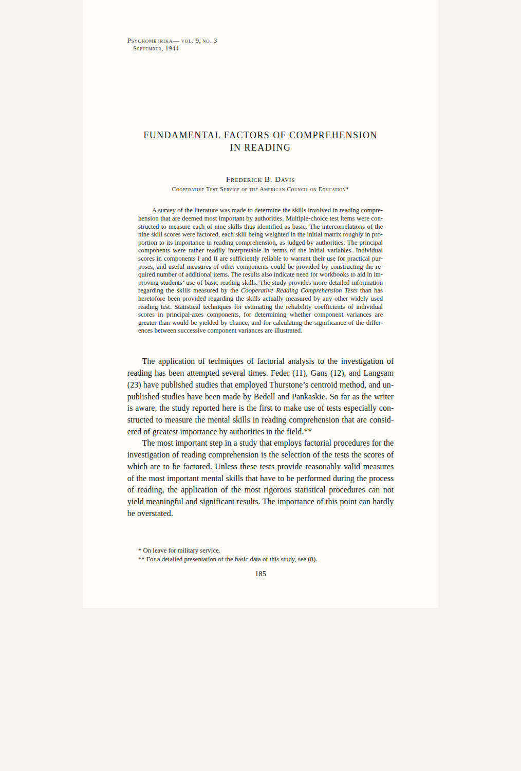Psychometrika— vol. 9, no. 3
September, 1944
FUNDAMENTAL FACTORS OF COMPREHENSION
IN READING
Frederick B. Davis
Cooperative Test Service of the American Council on Education*
A survey of the literature was made to determine the skills involved in reading comprehension that are deemed most important by authorities. Multiple-choice test items were constructed to measure each of nine skills thus identified as basic. The intercorrelations of the nine skill scores were factored, each skill being weighted in the initial matrix roughly in proportion to its importance in reading comprehension, as judged by authorities. The principal components were rather readily interpretable in terms of the initial variables. Individual scores in components I and II are sufficiently reliable to warrant their use for practical purposes, and useful measures of other components could be provided by constructing the required number of additional items. The results also indicate need for workbooks to aid in improving students’ use of basic reading skills. The study provides more detailed information regarding the skills measured by the Cooperative Reading Comprehension Tests than has heretofore been provided regarding the skills actually measured by any other widely used reading test. Statistical techniques for estimating the reliability coefficients of individual scores in principal-axes components, for determining whether component variances are greater than would be yielded by chance, and for calculating the significance of the differences between successive component variances are illustrated.
The application of techniques of factorial analysis to the investigation of reading has been attempted several times. Feder (11), Gans (12), and Langsam (23) have published studies that employed Thurstone’s centroid method, and unpublished studies have been made by Bedell and Pankaskie. So far as the writer is aware, the study reported here is the first to make use of tests especially constructed to measure the mental skills in reading comprehension that are considered of greatest importance by authorities in the field.**
The most important step in a study that employs factorial procedures for the investigation of reading comprehension is the selection of the tests the scores of which are to be factored. Unless these tests provide reasonably valid measures of the most important mental skills that have to be performed during the process of reading, the application of the most rigorous statistical procedures can not yield meaningful and significant results. The importance of this point can hardly be overstated.
* On leave for military service.
** For a detailed presentation of the basic data of this study, see (8).
185